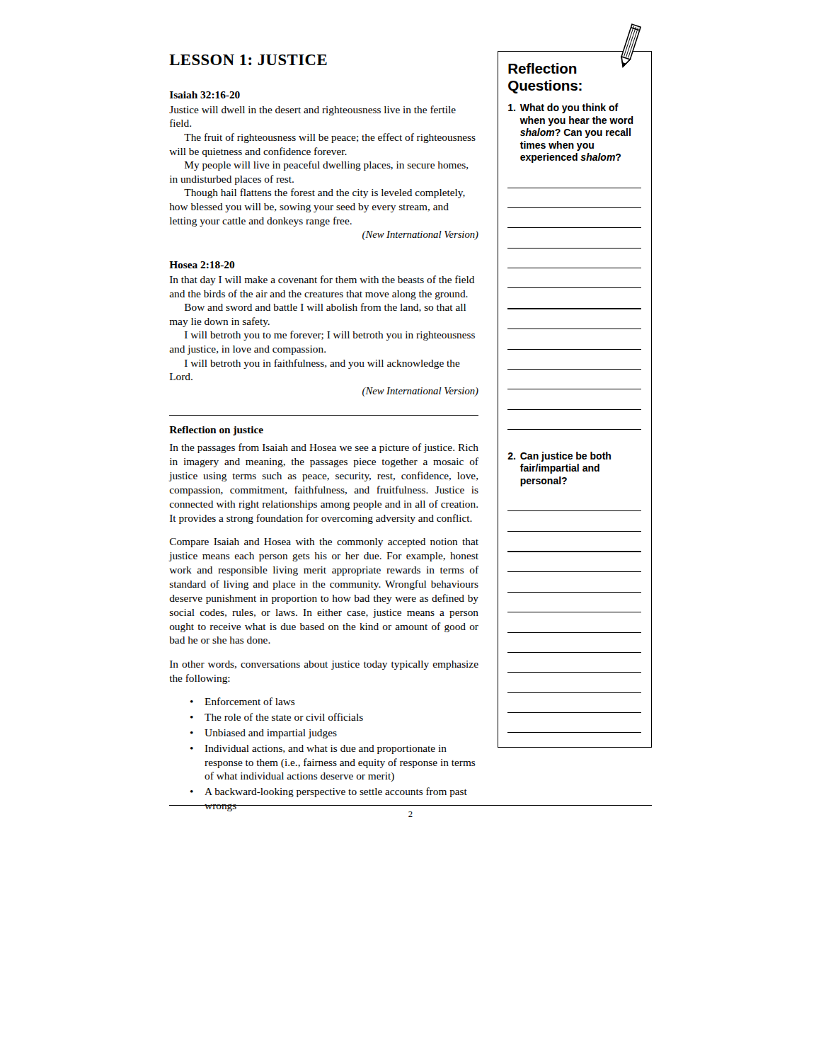LESSON 1: JUSTICE
Isaiah 32:16-20
Justice will dwell in the desert and righteousness live in the fertile field.
The fruit of righteousness will be peace; the effect of righteousness will be quietness and confidence forever.
My people will live in peaceful dwelling places, in secure homes, in undisturbed places of rest.
Though hail flattens the forest and the city is leveled completely, how blessed you will be, sowing your seed by every stream, and letting your cattle and donkeys range free.
(New International Version)
Hosea 2:18-20
In that day I will make a covenant for them with the beasts of the field and the birds of the air and the creatures that move along the ground.
Bow and sword and battle I will abolish from the land, so that all may lie down in safety.
I will betroth you to me forever; I will betroth you in righteousness and justice, in love and compassion.
I will betroth you in faithfulness, and you will acknowledge the Lord.
(New International Version)
Reflection on justice
In the passages from Isaiah and Hosea we see a picture of justice. Rich in imagery and meaning, the passages piece together a mosaic of justice using terms such as peace, security, rest, confidence, love, compassion, commitment, faithfulness, and fruitfulness. Justice is connected with right relationships among people and in all of creation. It provides a strong foundation for overcoming adversity and conflict.
Compare Isaiah and Hosea with the commonly accepted notion that justice means each person gets his or her due. For example, honest work and responsible living merit appropriate rewards in terms of standard of living and place in the community. Wrongful behaviours deserve punishment in proportion to how bad they were as defined by social codes, rules, or laws. In either case, justice means a person ought to receive what is due based on the kind or amount of good or bad he or she has done.
In other words, conversations about justice today typically emphasize the following:
Enforcement of laws
The role of the state or civil officials
Unbiased and impartial judges
Individual actions, and what is due and proportionate in response to them (i.e., fairness and equity of response in terms of what individual actions deserve or merit)
A backward-looking perspective to settle accounts from past wrongs
Reflection Questions:
1. What do you think of when you hear the word shalom? Can you recall times when you experienced shalom?
2. Can justice be both fair/impartial and personal?
2